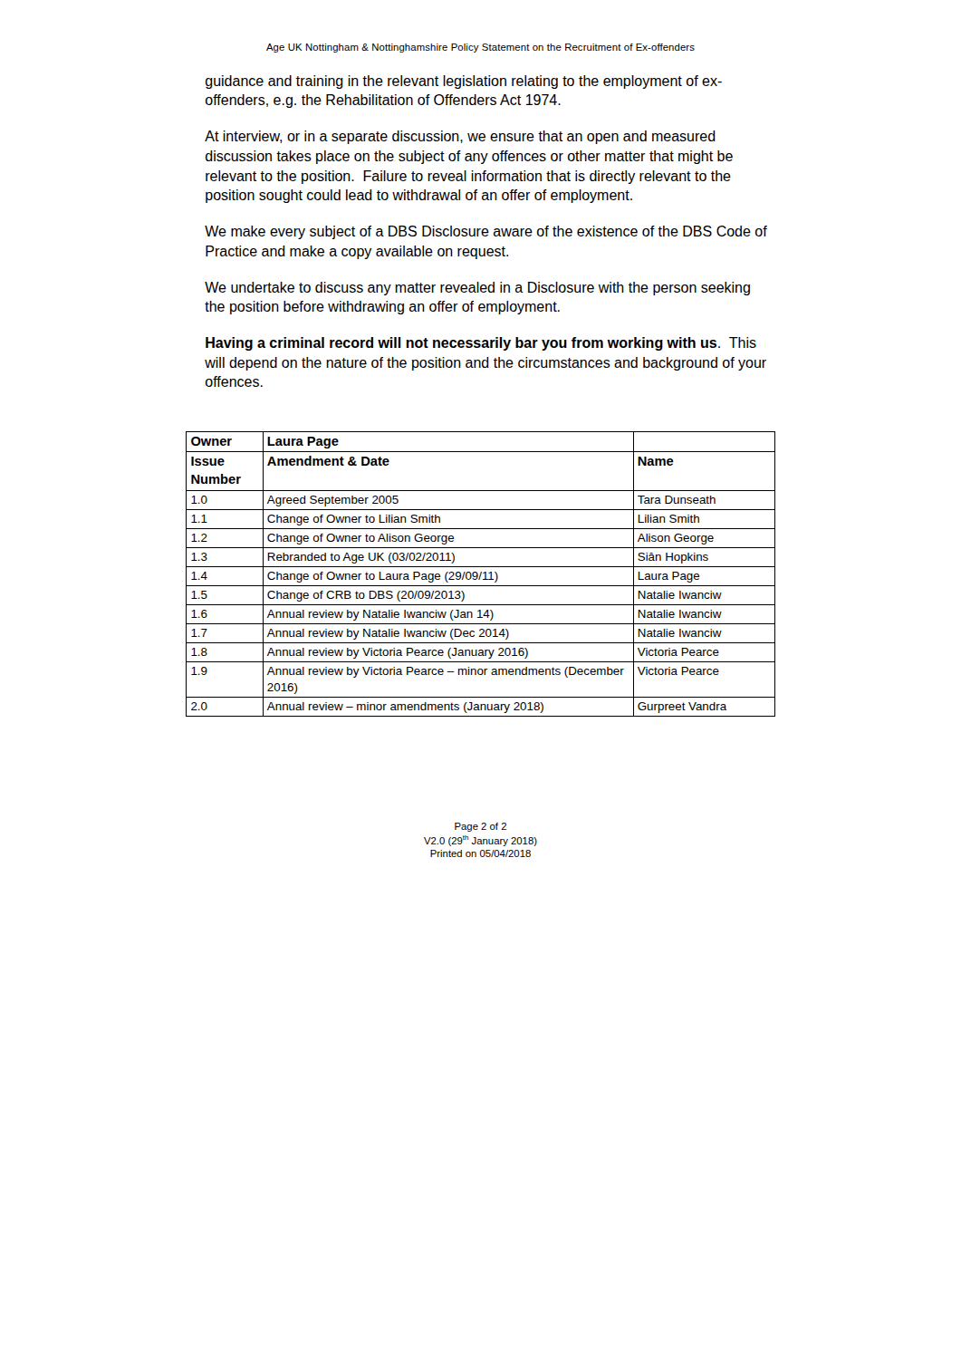Age UK Nottingham & Nottinghamshire Policy Statement on the Recruitment of Ex-offenders
guidance and training in the relevant legislation relating to the employment of ex-offenders, e.g. the Rehabilitation of Offenders Act 1974.
At interview, or in a separate discussion, we ensure that an open and measured discussion takes place on the subject of any offences or other matter that might be relevant to the position. Failure to reveal information that is directly relevant to the position sought could lead to withdrawal of an offer of employment.
We make every subject of a DBS Disclosure aware of the existence of the DBS Code of Practice and make a copy available on request.
We undertake to discuss any matter revealed in a Disclosure with the person seeking the position before withdrawing an offer of employment.
Having a criminal record will not necessarily bar you from working with us. This will depend on the nature of the position and the circumstances and background of your offences.
| Owner | Laura Page | |
| --- | --- | --- |
| Issue Number | Amendment & Date | Name |
| 1.0 | Agreed September 2005 | Tara Dunseath |
| 1.1 | Change of Owner to Lilian Smith | Lilian Smith |
| 1.2 | Change of Owner to Alison George | Alison George |
| 1.3 | Rebranded to Age UK (03/02/2011) | Siân Hopkins |
| 1.4 | Change of Owner to Laura Page (29/09/11) | Laura Page |
| 1.5 | Change of CRB to DBS (20/09/2013) | Natalie Iwanciw |
| 1.6 | Annual review by Natalie Iwanciw (Jan 14) | Natalie Iwanciw |
| 1.7 | Annual review by Natalie Iwanciw (Dec 2014) | Natalie Iwanciw |
| 1.8 | Annual review by Victoria Pearce (January 2016) | Victoria Pearce |
| 1.9 | Annual review by Victoria Pearce – minor amendments (December 2016) | Victoria Pearce |
| 2.0 | Annual review – minor amendments (January 2018) | Gurpreet Vandra |
Page 2 of 2
V2.0 (29th January 2018)
Printed on 05/04/2018